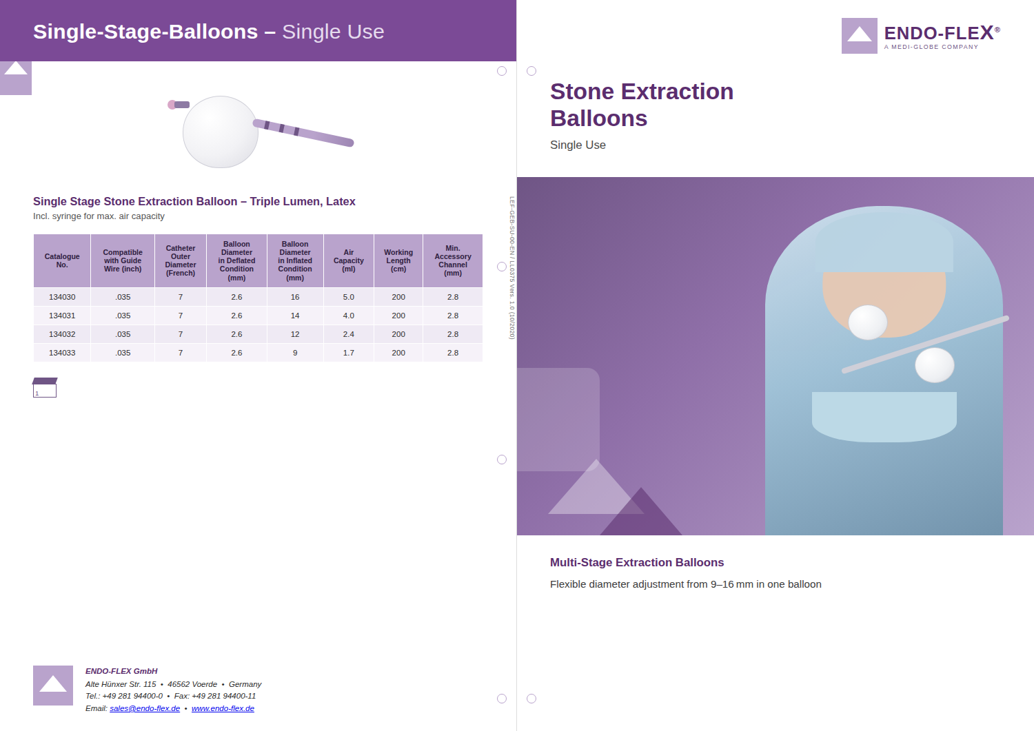Single-Stage-Balloons – Single Use
Single Stage Stone Extraction Balloon – Triple Lumen, Latex
Incl. syringe for max. air capacity
| Catalogue No. | Compatible with Guide Wire (inch) | Catheter Outer Diameter (French) | Balloon Diameter in Deflated Condition (mm) | Balloon Diameter in Inflated Condition (mm) | Air Capacity (ml) | Working Length (cm) | Min. Accessory Channel (mm) |
| --- | --- | --- | --- | --- | --- | --- | --- |
| 134030 | .035 | 7 | 2.6 | 16 | 5.0 | 200 | 2.8 |
| 134031 | .035 | 7 | 2.6 | 14 | 4.0 | 200 | 2.8 |
| 134032 | .035 | 7 | 2.6 | 12 | 2.4 | 200 | 2.8 |
| 134033 | .035 | 7 | 2.6 | 9 | 1.7 | 200 | 2.8 |
1
LEF-GEB-SU-00-EN / LL0375 Vers. 1.0 (10/2020)
ENDO-FLEX GmbH Alte Hünxer Str. 115 • 46562 Voerde • Germany
Tel.: +49 281 94400-0 • Fax: +49 281 94400-11
Email: sales@endo-flex.de • www.endo-flex.de
ENDO-FLEX® A MEDI-GLOBE COMPANY
Stone Extraction
Balloons
Single Use
Multi-Stage Extraction Balloons
Flexible diameter adjustment from 9–16 mm in one balloon